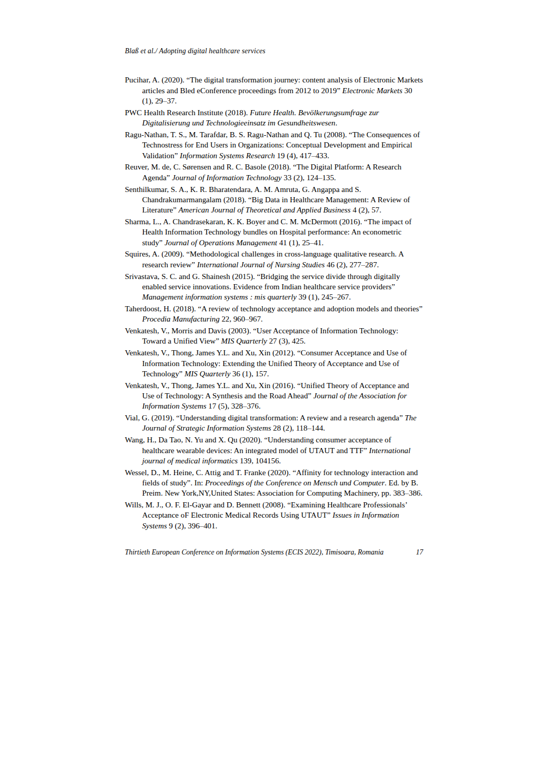Blaß et al./ Adopting digital healthcare services
Pucihar, A. (2020). “The digital transformation journey: content analysis of Electronic Markets articles and Bled eConference proceedings from 2012 to 2019” Electronic Markets 30 (1), 29–37.
PWC Health Research Institute (2018). Future Health. Bevölkerungsumfrage zur Digitalisierung und Technologieeinsatz im Gesundheitswesen.
Ragu-Nathan, T. S., M. Tarafdar, B. S. Ragu-Nathan and Q. Tu (2008). “The Consequences of Technostress for End Users in Organizations: Conceptual Development and Empirical Validation” Information Systems Research 19 (4), 417–433.
Reuver, M. de, C. Sørensen and R. C. Basole (2018). “The Digital Platform: A Research Agenda” Journal of Information Technology 33 (2), 124–135.
Senthilkumar, S. A., K. R. Bharatendara, A. M. Amruta, G. Angappa and S. Chandrakumarmangalam (2018). “Big Data in Healthcare Management: A Review of Literature” American Journal of Theoretical and Applied Business 4 (2), 57.
Sharma, L., A. Chandrasekaran, K. K. Boyer and C. M. McDermott (2016). “The impact of Health Information Technology bundles on Hospital performance: An econometric study” Journal of Operations Management 41 (1), 25–41.
Squires, A. (2009). “Methodological challenges in cross-language qualitative research. A research review” International Journal of Nursing Studies 46 (2), 277–287.
Srivastava, S. C. and G. Shainesh (2015). “Bridging the service divide through digitally enabled service innovations. Evidence from Indian healthcare service providers” Management information systems : mis quarterly 39 (1), 245–267.
Taherdoost, H. (2018). “A review of technology acceptance and adoption models and theories” Procedia Manufacturing 22, 960–967.
Venkatesh, V., Morris and Davis (2003). “User Acceptance of Information Technology: Toward a Unified View” MIS Quarterly 27 (3), 425.
Venkatesh, V., Thong, James Y.L. and Xu, Xin (2012). “Consumer Acceptance and Use of Information Technology: Extending the Unified Theory of Acceptance and Use of Technology” MIS Quarterly 36 (1), 157.
Venkatesh, V., Thong, James Y.L. and Xu, Xin (2016). “Unified Theory of Acceptance and Use of Technology: A Synthesis and the Road Ahead” Journal of the Association for Information Systems 17 (5), 328–376.
Vial, G. (2019). “Understanding digital transformation: A review and a research agenda” The Journal of Strategic Information Systems 28 (2), 118–144.
Wang, H., Da Tao, N. Yu and X. Qu (2020). “Understanding consumer acceptance of healthcare wearable devices: An integrated model of UTAUT and TTF” International journal of medical informatics 139, 104156.
Wessel, D., M. Heine, C. Attig and T. Franke (2020). “Affinity for technology interaction and fields of study”. In: Proceedings of the Conference on Mensch und Computer. Ed. by B. Preim. New York,NY,United States: Association for Computing Machinery, pp. 383–386.
Wills, M. J., O. F. El-Gayar and D. Bennett (2008). “Examining Healthcare Professionals’ Acceptance oF Electronic Medical Records Using UTAUT” Issues in Information Systems 9 (2), 396–401.
Thirtieth European Conference on Information Systems (ECIS 2022), Timisoara, Romania 17